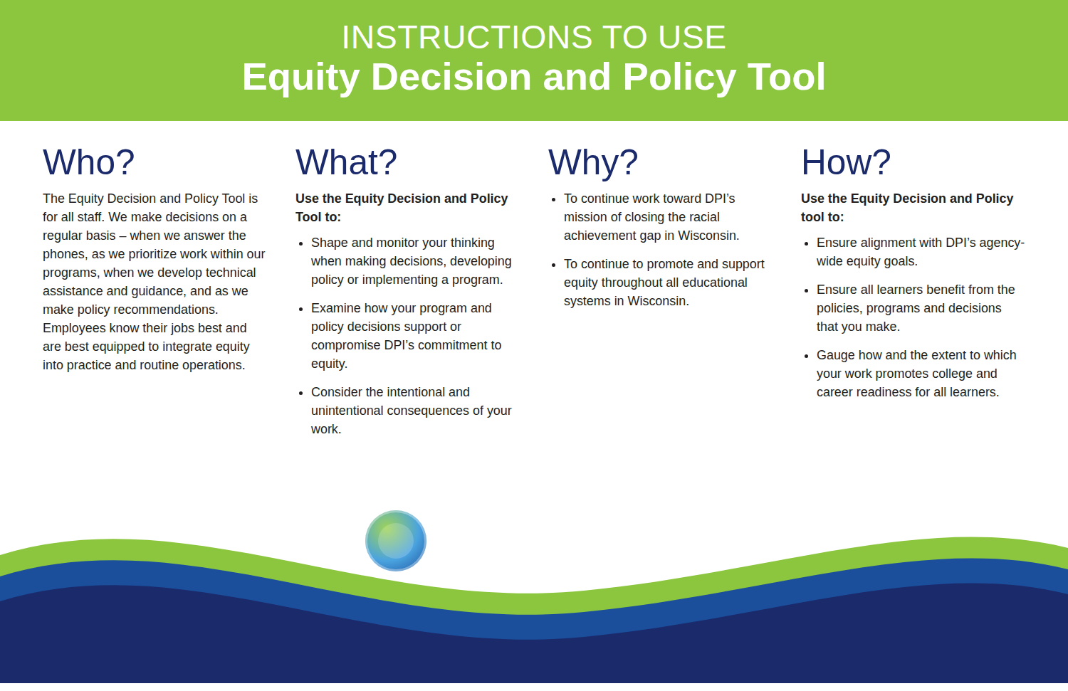INSTRUCTIONS TO USE Equity Decision and Policy Tool
Who?
The Equity Decision and Policy Tool is for all staff. We make decisions on a regular basis – when we answer the phones, as we prioritize work within our programs, when we develop technical assistance and guidance, and as we make policy recommendations. Employees know their jobs best and are best equipped to integrate equity into practice and routine operations.
What?
Use the Equity Decision and Policy Tool to:
Shape and monitor your thinking when making decisions, developing policy or implementing a program.
Examine how your program and policy decisions support or compromise DPI’s commitment to equity.
Consider the intentional and unintentional consequences of your work.
Why?
To continue work toward DPI’s mission of closing the racial achievement gap in Wisconsin.
To continue to promote and support equity throughout all educational systems in Wisconsin.
How?
Use the Equity Decision and Policy tool to:
Ensure alignment with DPI’s agency-wide equity goals.
Ensure all learners benefit from the policies, programs and decisions that you make.
Gauge how and the extent to which your work promotes college and career readiness for all learners.
Wisconsin Department of PUBLIC INSTRUCTION Carolyn Stanford Taylor, State Superintendent